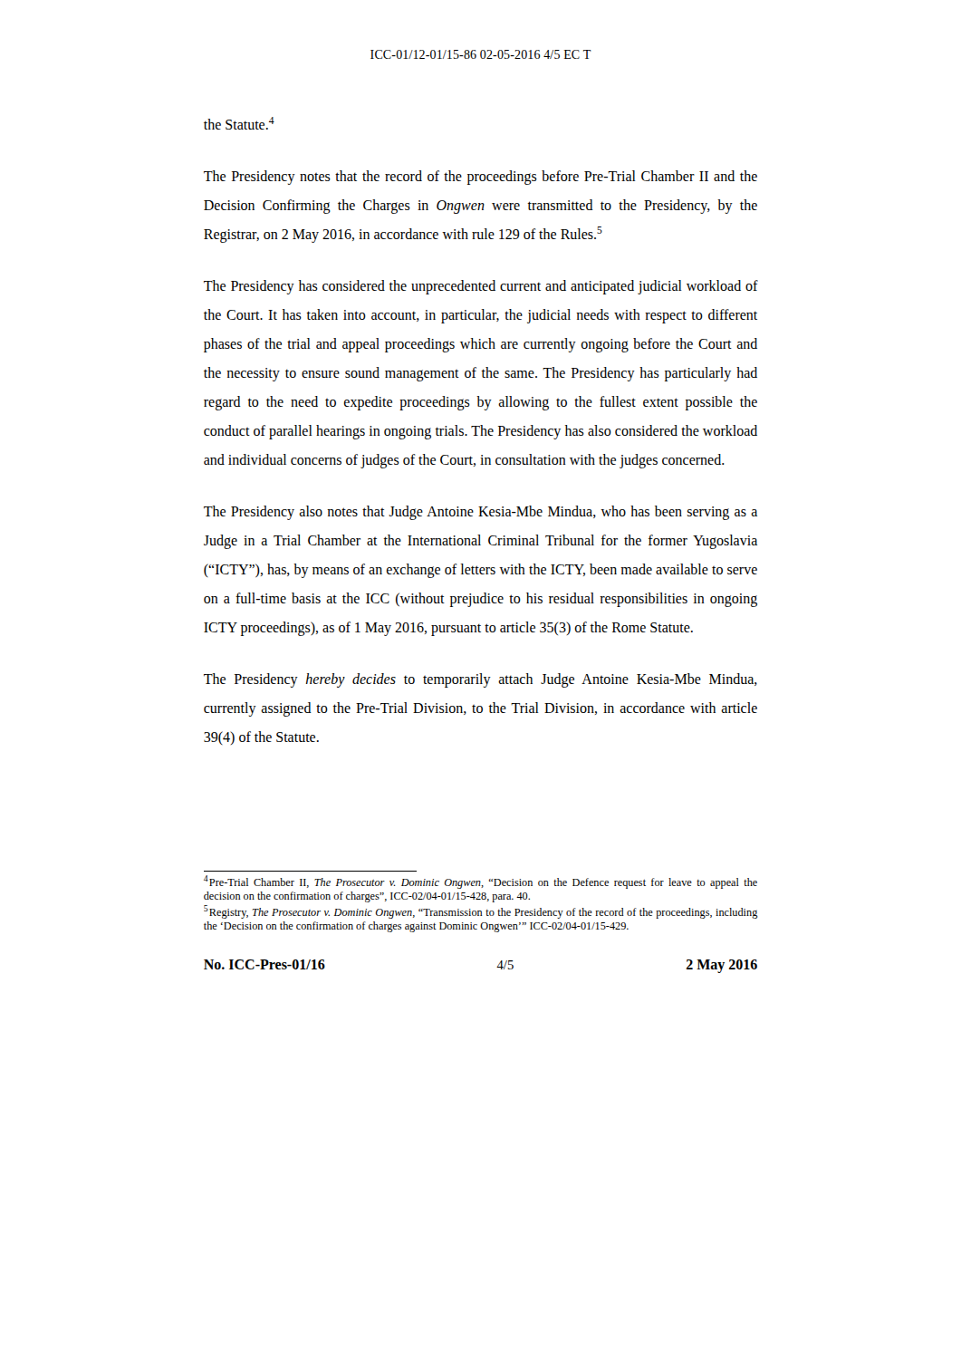ICC-01/12-01/15-86 02-05-2016 4/5 EC T
the Statute.4
The Presidency notes that the record of the proceedings before Pre-Trial Chamber II and the Decision Confirming the Charges in Ongwen were transmitted to the Presidency, by the Registrar, on 2 May 2016, in accordance with rule 129 of the Rules.5
The Presidency has considered the unprecedented current and anticipated judicial workload of the Court. It has taken into account, in particular, the judicial needs with respect to different phases of the trial and appeal proceedings which are currently ongoing before the Court and the necessity to ensure sound management of the same. The Presidency has particularly had regard to the need to expedite proceedings by allowing to the fullest extent possible the conduct of parallel hearings in ongoing trials. The Presidency has also considered the workload and individual concerns of judges of the Court, in consultation with the judges concerned.
The Presidency also notes that Judge Antoine Kesia-Mbe Mindua, who has been serving as a Judge in a Trial Chamber at the International Criminal Tribunal for the former Yugoslavia (“ICTY”), has, by means of an exchange of letters with the ICTY, been made available to serve on a full-time basis at the ICC (without prejudice to his residual responsibilities in ongoing ICTY proceedings), as of 1 May 2016, pursuant to article 35(3) of the Rome Statute.
The Presidency hereby decides to temporarily attach Judge Antoine Kesia-Mbe Mindua, currently assigned to the Pre-Trial Division, to the Trial Division, in accordance with article 39(4) of the Statute.
4Pre-Trial Chamber II, The Prosecutor v. Dominic Ongwen, “Decision on the Defence request for leave to appeal the decision on the confirmation of charges”, ICC-02/04-01/15-428, para. 40.
5Registry, The Prosecutor v. Dominic Ongwen, “Transmission to the Presidency of the record of the proceedings, including the ‘Decision on the confirmation of charges against Dominic Ongwen’” ICC-02/04-01/15-429.
No. ICC-Pres-01/16 4/5 2 May 2016